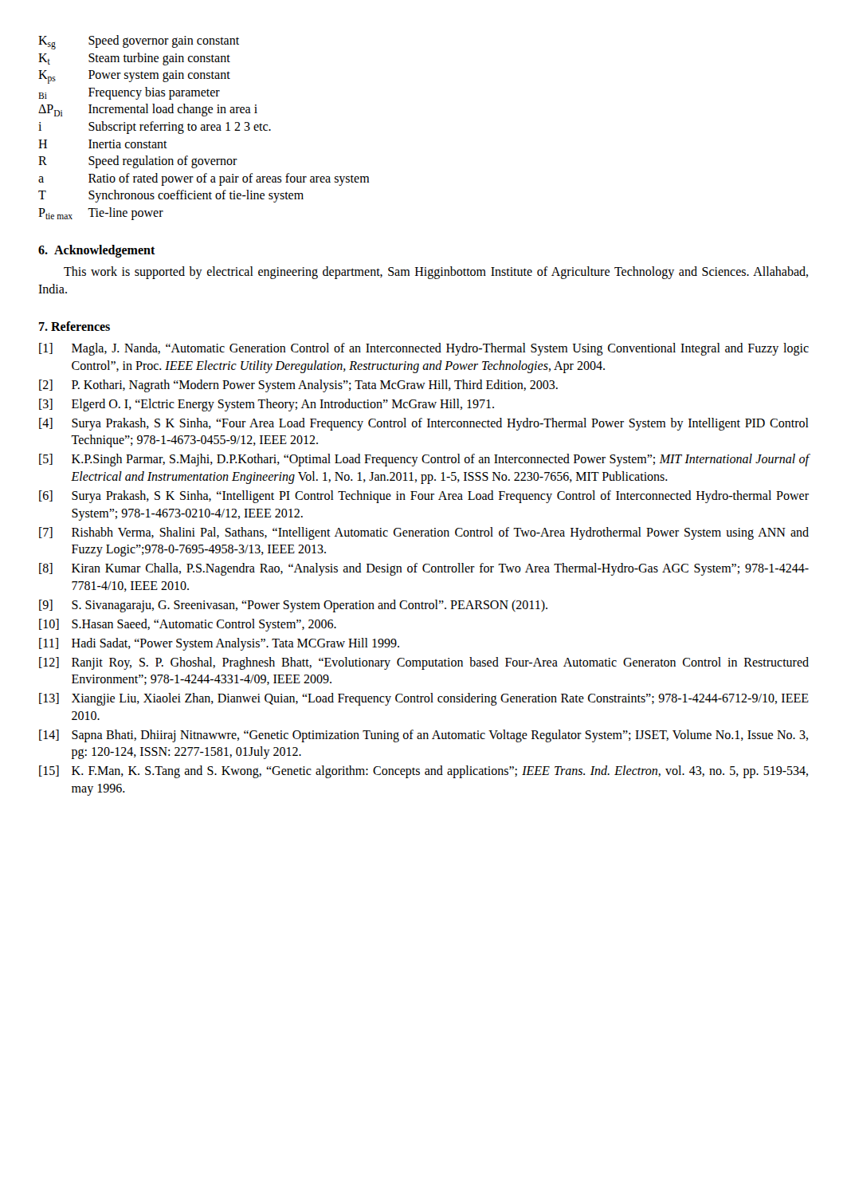Ksg
Speed governor gain constant
Kt
Steam turbine gain constant
Kps
Power system gain constant
Bi
Frequency bias parameter
ΔPDi
Incremental load change in area i
i
Subscript referring to area 1 2 3 etc.
H
Inertia constant
R
Speed regulation of governor
a
Ratio of rated power of a pair of areas four area system
T
Synchronous coefficient of tie-line system
Ptie max
Tie-line power
6. Acknowledgement
This work is supported by electrical engineering department, Sam Higginbottom Institute of Agriculture Technology and Sciences. Allahabad, India.
7. References
Magla, J. Nanda, “Automatic Generation Control of an Interconnected Hydro-Thermal System Using Conventional Integral and Fuzzy logic Control”, in Proc. IEEE Electric Utility Deregulation, Restructuring and Power Technologies, Apr 2004.
P. Kothari, Nagrath “Modern Power System Analysis”; Tata McGraw Hill, Third Edition, 2003.
Elgerd O. I, “Elctric Energy System Theory; An Introduction” McGraw Hill, 1971.
Surya Prakash, S K Sinha, “Four Area Load Frequency Control of Interconnected Hydro-Thermal Power System by Intelligent PID Control Technique”; 978-1-4673-0455-9/12, IEEE 2012.
K.P.Singh Parmar, S.Majhi, D.P.Kothari, “Optimal Load Frequency Control of an Interconnected Power System”; MIT International Journal of Electrical and Instrumentation Engineering Vol. 1, No. 1, Jan.2011, pp. 1-5, ISSS No. 2230-7656, MIT Publications.
Surya Prakash, S K Sinha, “Intelligent PI Control Technique in Four Area Load Frequency Control of Interconnected Hydro-thermal Power System”; 978-1-4673-0210-4/12, IEEE 2012.
Rishabh Verma, Shalini Pal, Sathans, “Intelligent Automatic Generation Control of Two-Area Hydrothermal Power System using ANN and Fuzzy Logic”;978-0-7695-4958-3/13, IEEE 2013.
Kiran Kumar Challa, P.S.Nagendra Rao, “Analysis and Design of Controller for Two Area Thermal-Hydro-Gas AGC System”; 978-1-4244-7781-4/10, IEEE 2010.
S. Sivanagaraju, G. Sreenivasan, “Power System Operation and Control”. PEARSON (2011).
S.Hasan Saeed, “Automatic Control System”, 2006.
Hadi Sadat, “Power System Analysis”. Tata MCGraw Hill 1999.
Ranjit Roy, S. P. Ghoshal, Praghnesh Bhatt, “Evolutionary Computation based Four-Area Automatic Generaton Control in Restructured Environment”; 978-1-4244-4331-4/09, IEEE 2009.
Xiangjie Liu, Xiaolei Zhan, Dianwei Quian, “Load Frequency Control considering Generation Rate Constraints”; 978-1-4244-6712-9/10, IEEE 2010.
Sapna Bhati, Dhiiraj Nitnawwre, “Genetic Optimization Tuning of an Automatic Voltage Regulator System”; IJSET, Volume No.1, Issue No. 3, pg: 120-124, ISSN: 2277-1581, 01July 2012.
K. F.Man, K. S.Tang and S. Kwong, “Genetic algorithm: Concepts and applications”; IEEE Trans. Ind. Electron, vol. 43, no. 5, pp. 519-534, may 1996.